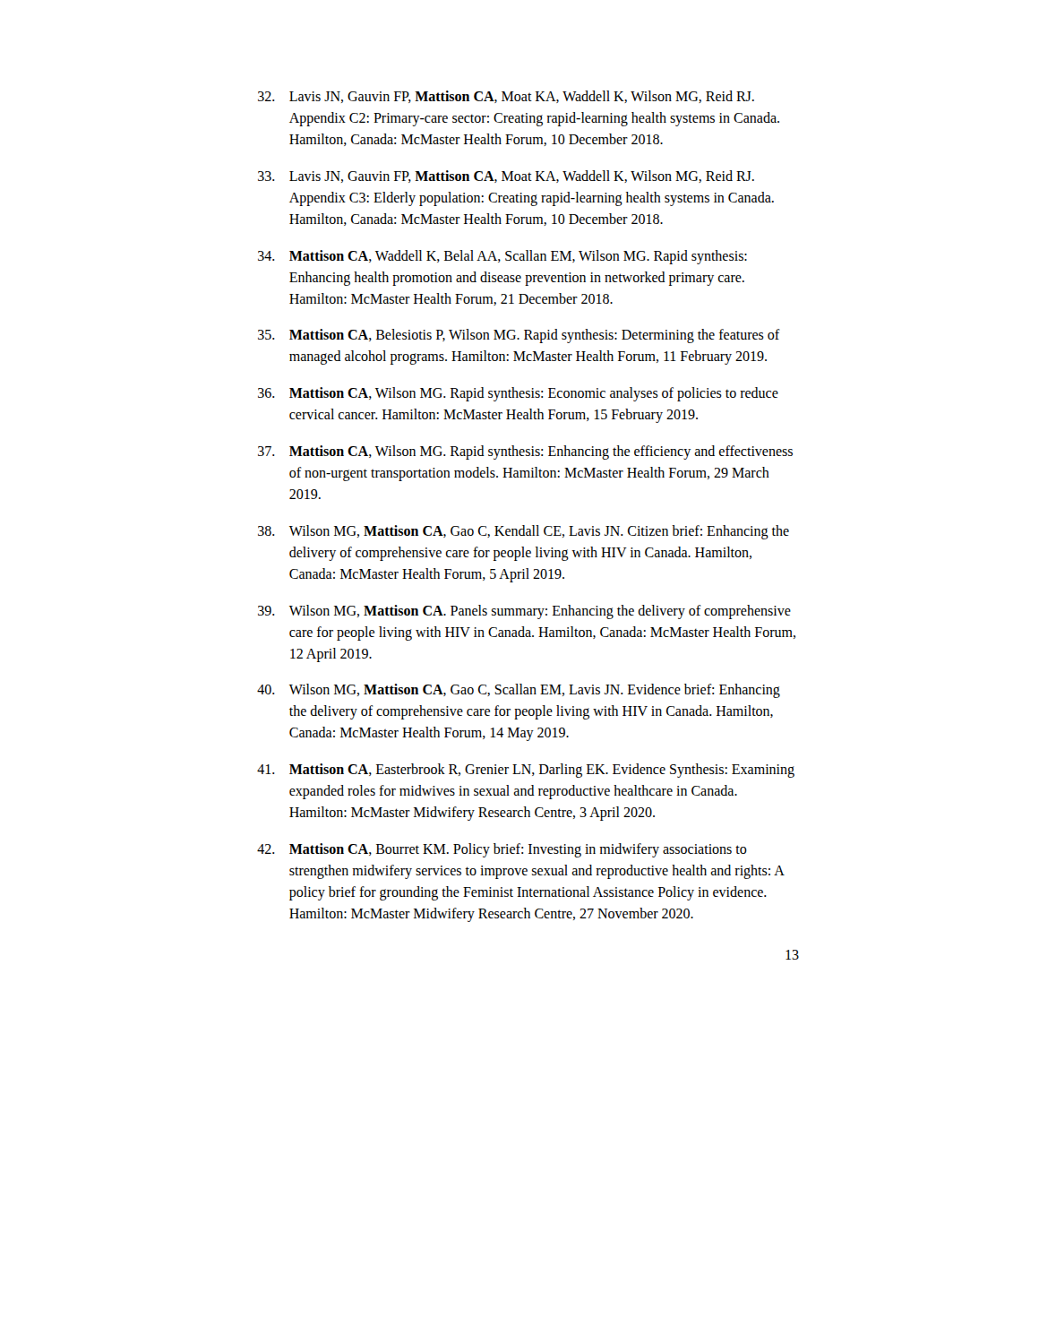Lavis JN, Gauvin FP, Mattison CA, Moat KA, Waddell K, Wilson MG, Reid RJ. Appendix C2: Primary-care sector: Creating rapid-learning health systems in Canada. Hamilton, Canada: McMaster Health Forum, 10 December 2018.
Lavis JN, Gauvin FP, Mattison CA, Moat KA, Waddell K, Wilson MG, Reid RJ. Appendix C3: Elderly population: Creating rapid-learning health systems in Canada. Hamilton, Canada: McMaster Health Forum, 10 December 2018.
Mattison CA, Waddell K, Belal AA, Scallan EM, Wilson MG. Rapid synthesis: Enhancing health promotion and disease prevention in networked primary care. Hamilton: McMaster Health Forum, 21 December 2018.
Mattison CA, Belesiotis P, Wilson MG. Rapid synthesis: Determining the features of managed alcohol programs. Hamilton: McMaster Health Forum, 11 February 2019.
Mattison CA, Wilson MG. Rapid synthesis: Economic analyses of policies to reduce cervical cancer. Hamilton: McMaster Health Forum, 15 February 2019.
Mattison CA, Wilson MG. Rapid synthesis: Enhancing the efficiency and effectiveness of non-urgent transportation models. Hamilton: McMaster Health Forum, 29 March 2019.
Wilson MG, Mattison CA, Gao C, Kendall CE, Lavis JN. Citizen brief: Enhancing the delivery of comprehensive care for people living with HIV in Canada. Hamilton, Canada: McMaster Health Forum, 5 April 2019.
Wilson MG, Mattison CA. Panels summary: Enhancing the delivery of comprehensive care for people living with HIV in Canada. Hamilton, Canada: McMaster Health Forum, 12 April 2019.
Wilson MG, Mattison CA, Gao C, Scallan EM, Lavis JN. Evidence brief: Enhancing the delivery of comprehensive care for people living with HIV in Canada. Hamilton, Canada: McMaster Health Forum, 14 May 2019.
Mattison CA, Easterbrook R, Grenier LN, Darling EK. Evidence Synthesis: Examining expanded roles for midwives in sexual and reproductive healthcare in Canada. Hamilton: McMaster Midwifery Research Centre, 3 April 2020.
Mattison CA, Bourret KM. Policy brief: Investing in midwifery associations to strengthen midwifery services to improve sexual and reproductive health and rights: A policy brief for grounding the Feminist International Assistance Policy in evidence. Hamilton: McMaster Midwifery Research Centre, 27 November 2020.
13